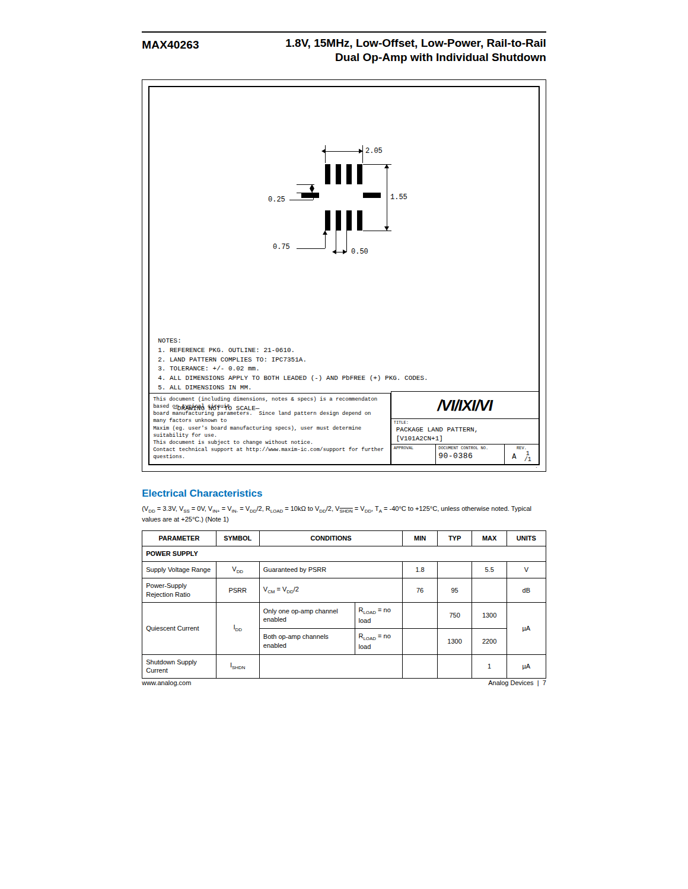MAX40263
1.8V, 15MHz, Low-Offset, Low-Power, Rail-to-Rail
Dual Op-Amp with Individual Shutdown
. .
2.05
1.55
0.25
0.75
0.50
NOTES: 1. REFERENCE PKG. OUTLINE: 21-0610. 2. LAND PATTERN COMPLIES TO: IPC7351A. 3. TOLERANCE: +/- 0.02 mm. 4. ALL DIMENSIONS APPLY TO BOTH LEADED (-) AND PbFREE (+) PKG. CODES. 5. ALL DIMENSIONS IN MM.
—DRAWING NOT TO SCALE—
This document (including dimensions, notes & specs) is a recommendaton based on typical circuit board manufacturing parameters. Since land pattern design depend on many factors unknown to Maxim (eg. user's board manufacturing specs), user must determine suitability for use. This document is subject to change without notice. Contact technical support at http://www.maxim-ic.com/support for further questions.
/VI/IXI/VI
TITLE:
PACKAGE LAND PATTERN,
[V101A2CN+1]
APPROVAL
DOCUMENT CONTROL NO. 90-0386
REV. A 1
/1
Electrical Characteristics
(VDD = 3.3V, VSS = 0V, VIN+ = VIN- = VDD/2, RLOAD = 10kΩ to VDD/2, VSHDN = VDD, TA = -40°C to +125°C, unless otherwise noted. Typical values are at +25°C.) (Note 1)
| PARAMETER | SYMBOL | CONDITIONS | MIN | TYP | MAX | UNITS |
| --- | --- | --- | --- | --- | --- | --- |
| POWER SUPPLY |
| Supply Voltage Range | V DD | Guaranteed by PSRR | 1.8 | | 5.5 | V |
| Power-Supply Rejection Ratio | PSRR | V CM = V DD /2 | 76 | 95 | | dB |
| Quiescent Current | I DD | Only one op-amp channel enabled | R LOAD = no load | | 750 | 1300 | µA |
| Both op-amp channels enabled | R LOAD = no load | | 1300 | 2200 |
| Shutdown Supply Current | I SHDN | | | | 1 | µA |
www.analog.com
Analog Devices | 7